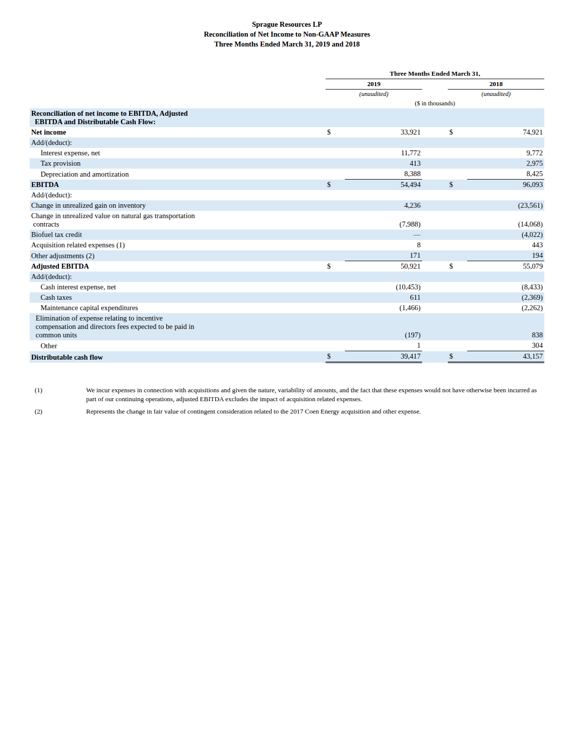Sprague Resources LP
Reconciliation of Net Income to Non-GAAP Measures
Three Months Ended March 31, 2019 and 2018
| | Three Months Ended March 31, |
| | 2019 | | 2018 |
| | (unaudited) | | (unaudited) |
| | ($ in thousands) |
| Reconciliation of net income to EBITDA, Adjusted EBITDA and Distributable Cash Flow: | | | | | |
| Net income | $ | 33,921 | | $ | 74,921 |
| Add/(deduct): | | | | | |
| Interest expense, net | | 11,772 | | | 9,772 |
| Tax provision | | 413 | | | 2,975 |
| Depreciation and amortization | | 8,388 | | | 8,425 |
| EBITDA | $ | 54,494 | | $ | 96,093 |
| Add/(deduct): | | | | | |
| Change in unrealized gain on inventory | | 4,236 | | | (23,561) |
| Change in unrealized value on natural gas transportation contracts | | (7,988) | | | (14,068) |
| Biofuel tax credit | | — | | | (4,022) |
| Acquisition related expenses (1) | | 8 | | | 443 |
| Other adjustments (2) | | 171 | | | 194 |
| Adjusted EBITDA | $ | 50,921 | | $ | 55,079 |
| Add/(deduct): | | | | | |
| Cash interest expense, net | | (10,453) | | | (8,433) |
| Cash taxes | | 611 | | | (2,369) |
| Maintenance capital expenditures | | (1,466) | | | (2,262) |
| Elimination of expense relating to incentive compensation and directors fees expected to be paid in common units | | (197) | | | 838 |
| Other | | 1 | | | 304 |
| Distributable cash flow | $ | 39,417 | | $ | 43,157 |
| (1) | | We incur expenses in connection with acquisitions and given the nature, variability of amounts, and the fact that these expenses would not have otherwise been incurred as part of our continuing operations, adjusted EBITDA excludes the impact of acquisition related expenses. |
| (2) | | Represents the change in fair value of contingent consideration related to the 2017 Coen Energy acquisition and other expense. |